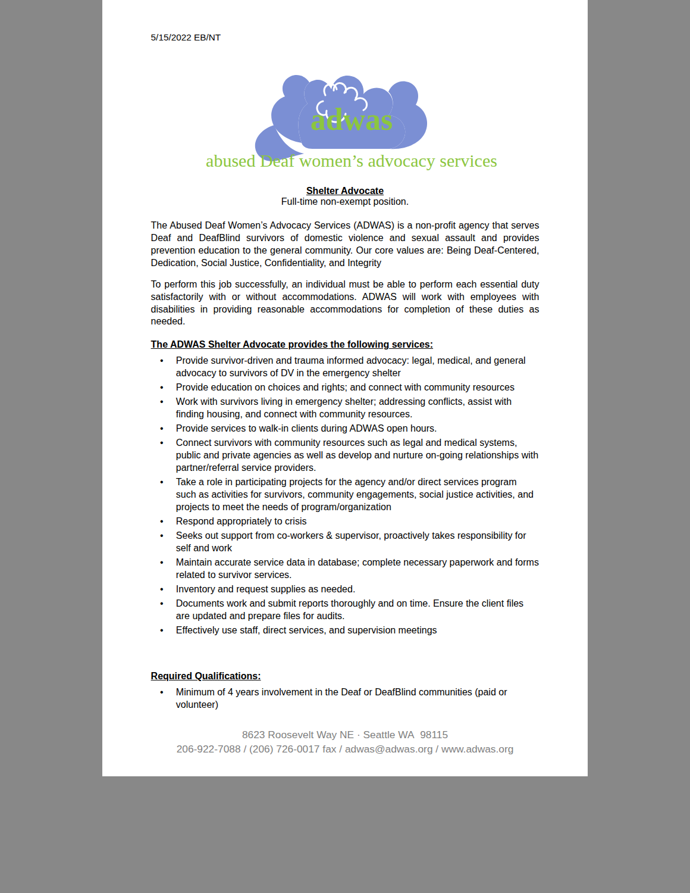5/15/2022 EB/NT
adwas abused Deaf women’s advocacy services
Shelter Advocate
Full-time non-exempt position.
The Abused Deaf Women’s Advocacy Services (ADWAS) is a non-profit agency that serves Deaf and DeafBlind survivors of domestic violence and sexual assault and provides prevention education to the general community. Our core values are: Being Deaf-Centered, Dedication, Social Justice, Confidentiality, and Integrity
To perform this job successfully, an individual must be able to perform each essential duty satisfactorily with or without accommodations. ADWAS will work with employees with disabilities in providing reasonable accommodations for completion of these duties as needed.
The ADWAS Shelter Advocate provides the following services:
Provide survivor-driven and trauma informed advocacy: legal, medical, and general advocacy to survivors of DV in the emergency shelter
Provide education on choices and rights; and connect with community resources
Work with survivors living in emergency shelter; addressing conflicts, assist with finding housing, and connect with community resources.
Provide services to walk-in clients during ADWAS open hours.
Connect survivors with community resources such as legal and medical systems, public and private agencies as well as develop and nurture on-going relationships with partner/referral service providers.
Take a role in participating projects for the agency and/or direct services program such as activities for survivors, community engagements, social justice activities, and projects to meet the needs of program/organization
Respond appropriately to crisis
Seeks out support from co-workers & supervisor, proactively takes responsibility for self and work
Maintain accurate service data in database; complete necessary paperwork and forms related to survivor services.
Inventory and request supplies as needed.
Documents work and submit reports thoroughly and on time. Ensure the client files are updated and prepare files for audits.
Effectively use staff, direct services, and supervision meetings
Required Qualifications:
Minimum of 4 years involvement in the Deaf or DeafBlind communities (paid or volunteer)
8623 Roosevelt Way NE · Seattle WA 98115
206-922-7088 / (206) 726-0017 fax / adwas@adwas.org / www.adwas.org